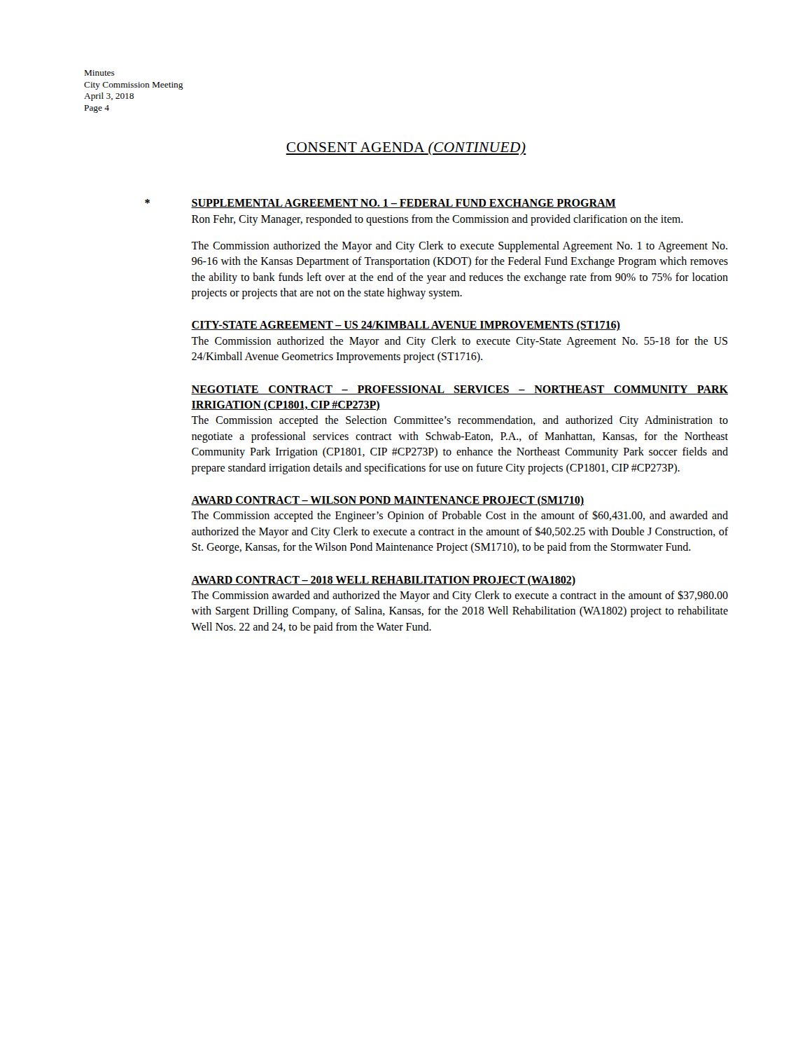Minutes
City Commission Meeting
April 3, 2018
Page 4
CONSENT AGENDA (CONTINUED)
*
SUPPLEMENTAL AGREEMENT NO. 1 – FEDERAL FUND EXCHANGE PROGRAM
Ron Fehr, City Manager, responded to questions from the Commission and provided clarification on the item.
The Commission authorized the Mayor and City Clerk to execute Supplemental Agreement No. 1 to Agreement No. 96-16 with the Kansas Department of Transportation (KDOT) for the Federal Fund Exchange Program which removes the ability to bank funds left over at the end of the year and reduces the exchange rate from 90% to 75% for location projects or projects that are not on the state highway system.
CITY-STATE AGREEMENT – US 24/KIMBALL AVENUE IMPROVEMENTS (ST1716)
The Commission authorized the Mayor and City Clerk to execute City-State Agreement No. 55-18 for the US 24/Kimball Avenue Geometrics Improvements project (ST1716).
NEGOTIATE CONTRACT – PROFESSIONAL SERVICES – NORTHEAST COMMUNITY PARK IRRIGATION (CP1801, CIP #CP273P)
The Commission accepted the Selection Committee’s recommendation, and authorized City Administration to negotiate a professional services contract with Schwab-Eaton, P.A., of Manhattan, Kansas, for the Northeast Community Park Irrigation (CP1801, CIP #CP273P) to enhance the Northeast Community Park soccer fields and prepare standard irrigation details and specifications for use on future City projects (CP1801, CIP #CP273P).
AWARD CONTRACT – WILSON POND MAINTENANCE PROJECT (SM1710)
The Commission accepted the Engineer’s Opinion of Probable Cost in the amount of $60,431.00, and awarded and authorized the Mayor and City Clerk to execute a contract in the amount of $40,502.25 with Double J Construction, of St. George, Kansas, for the Wilson Pond Maintenance Project (SM1710), to be paid from the Stormwater Fund.
AWARD CONTRACT – 2018 WELL REHABILITATION PROJECT (WA1802)
The Commission awarded and authorized the Mayor and City Clerk to execute a contract in the amount of $37,980.00 with Sargent Drilling Company, of Salina, Kansas, for the 2018 Well Rehabilitation (WA1802) project to rehabilitate Well Nos. 22 and 24, to be paid from the Water Fund.